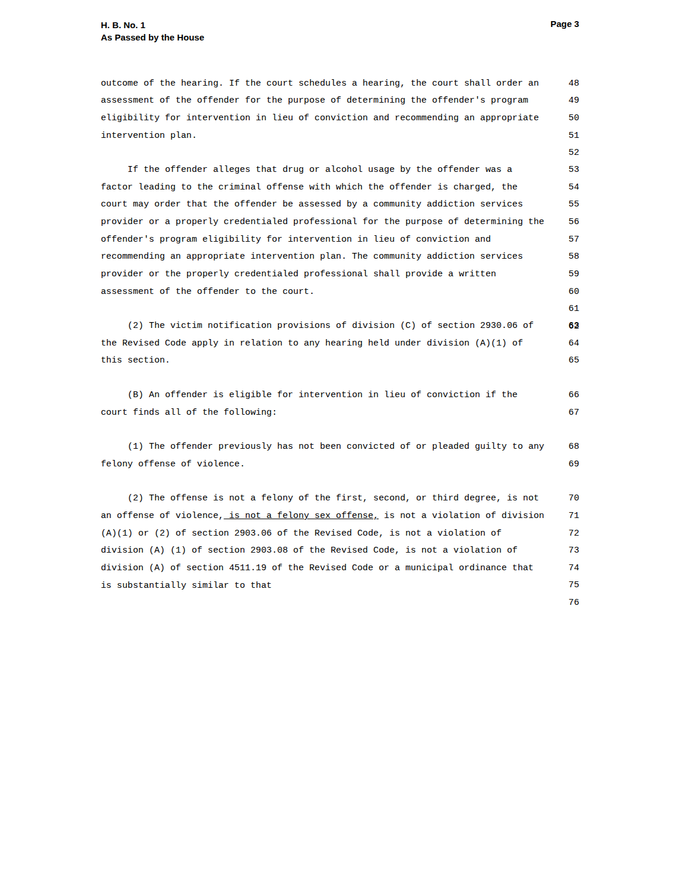H. B. No. 1
As Passed by the House
Page 3
outcome of the hearing. If the court schedules a hearing, the court shall order an assessment of the offender for the purpose of determining the offender's program eligibility for intervention in lieu of conviction and recommending an appropriate intervention plan.4849505152
If the offender alleges that drug or alcohol usage by the offender was a factor leading to the criminal offense with which the offender is charged, the court may order that the offender be assessed by a community addiction services provider or a properly credentialed professional for the purpose of determining the offender's program eligibility for intervention in lieu of conviction and recommending an appropriate intervention plan. The community addiction services provider or the properly credentialed professional shall provide a written assessment of the offender to the court.53545556575859606162
(2) The victim notification provisions of division (C) of section 2930.06 of the Revised Code apply in relation to any hearing held under division (A)(1) of this section.636465
(B) An offender is eligible for intervention in lieu of conviction if the court finds all of the following:6667
(1) The offender previously has not been convicted of or pleaded guilty to any felony offense of violence.6869
(2) The offense is not a felony of the first, second, or third degree, is not an offense of violence, is not a felony sex offense, is not a violation of division (A)(1) or (2) of section 2903.06 of the Revised Code, is not a violation of division (A) (1) of section 2903.08 of the Revised Code, is not a violation of division (A) of section 4511.19 of the Revised Code or a municipal ordinance that is substantially similar to that70717273747576